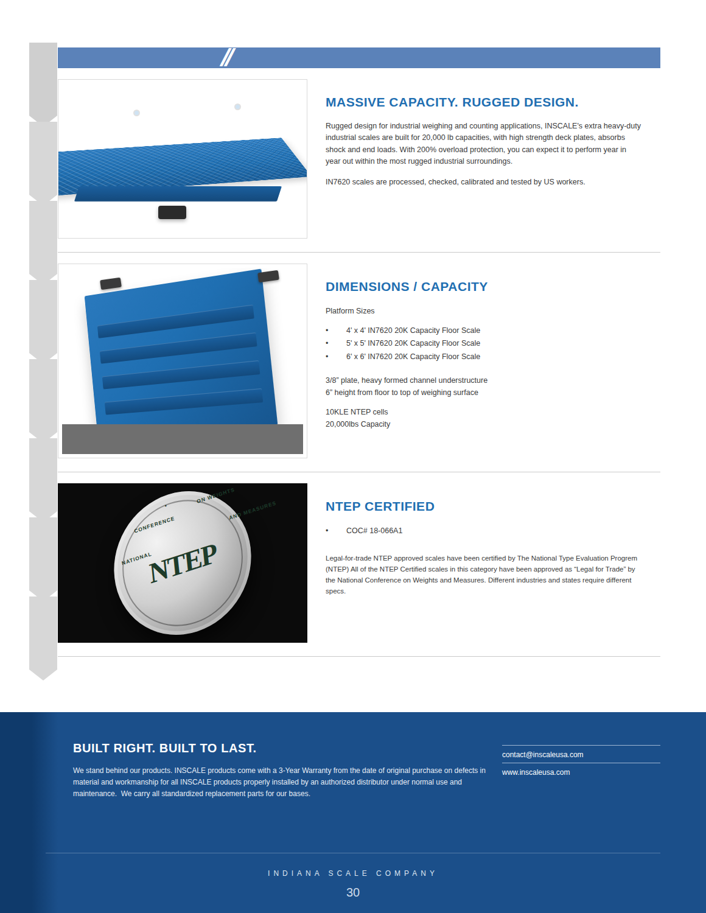//
Massive Capacity. Rugged Design.
Rugged design for industrial weighing and counting applications, INSCALE's extra heavy-duty industrial scales are built for 20,000 lb capacities, with high strength deck plates, absorbs shock and end loads. With 200% overload protection, you can expect it to perform year in year out within the most rugged industrial surroundings.
IN7620 scales are processed, checked, calibrated and tested by US workers.
Dimensions / Capacity
Platform Sizes
•4' x 4' IN7620 20K Capacity Floor Scale
•5' x 5' IN7620 20K Capacity Floor Scale
•6' x 6' IN7620 20K Capacity Floor Scale
3/8” plate, heavy formed channel understructure
6” height from floor to top of weighing surface
10KLE NTEP cells
20,000lbs Capacity
NATIONAL CONFERENCE • ON WEIGHTS AND MEASURES
NTEP
NTEP Certified
•COC# 18-066A1
Legal-for-trade NTEP approved scales have been certified by The National Type Evaluation Progrem (NTEP) All of the NTEP Certified scales in this category have been approved as “Legal for Trade” by the National Conference on Weights and Measures. Different industries and states require different specs.
Built Right. Built to Last.
We stand behind our products. INSCALE products come with a 3-Year Warranty from the date of original purchase on defects in material and workmanship for all INSCALE products properly installed by an authorized distributor under normal use and maintenance. We carry all standardized replacement parts for our bases.
contact@inscaleusa.com www.inscaleusa.com
INDIANA SCALE COMPANY
30